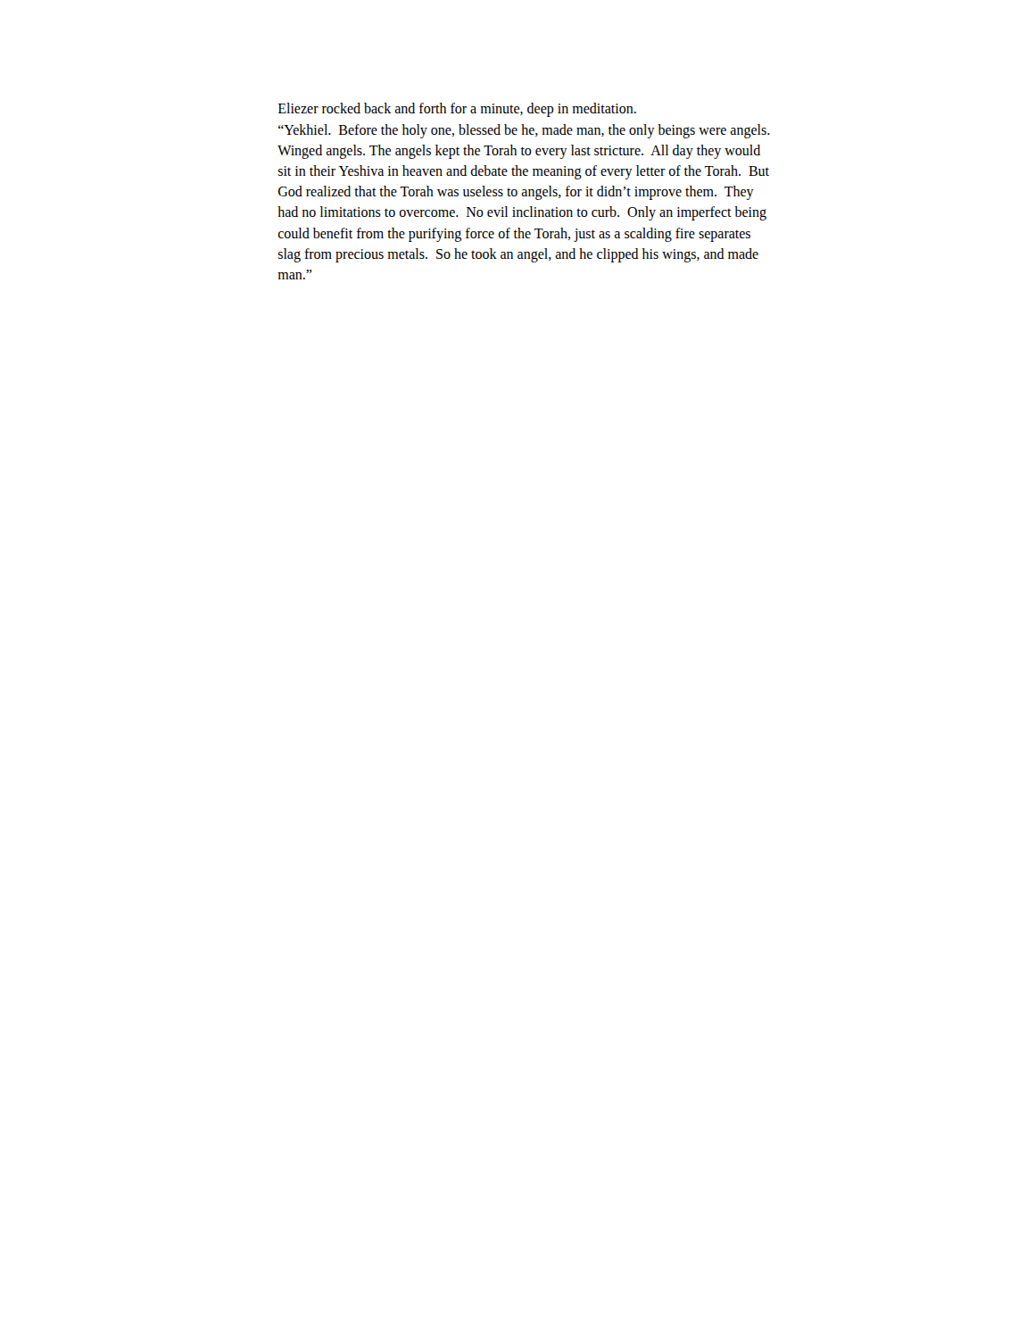Eliezer rocked back and forth for a minute, deep in meditation.
“Yekhiel. Before the holy one, blessed be he, made man, the only beings were angels. Winged angels. The angels kept the Torah to every last stricture. All day they would sit in their Yeshiva in heaven and debate the meaning of every letter of the Torah. But God realized that the Torah was useless to angels, for it didn’t improve them. They had no limitations to overcome. No evil inclination to curb. Only an imperfect being could benefit from the purifying force of the Torah, just as a scalding fire separates slag from precious metals. So he took an angel, and he clipped his wings, and made man.”